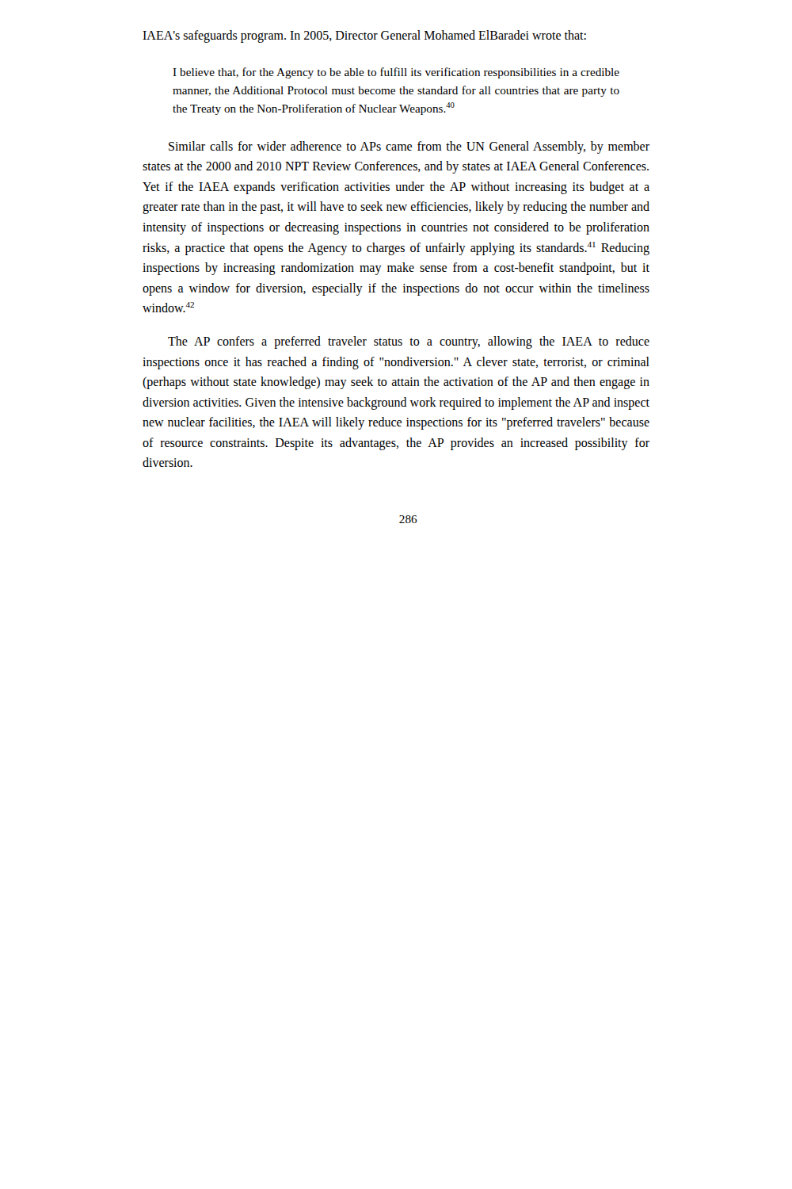IAEA's safeguards program. In 2005, Director General Mohamed ElBaradei wrote that:
I believe that, for the Agency to be able to fulfill its verification responsibilities in a credible manner, the Additional Protocol must become the standard for all countries that are party to the Treaty on the Non-Proliferation of Nuclear Weapons.40
Similar calls for wider adherence to APs came from the UN General Assembly, by member states at the 2000 and 2010 NPT Review Conferences, and by states at IAEA General Conferences. Yet if the IAEA expands verification activities under the AP without increasing its budget at a greater rate than in the past, it will have to seek new efficiencies, likely by reducing the number and intensity of inspections or decreasing inspections in countries not considered to be proliferation risks, a practice that opens the Agency to charges of unfairly applying its standards.41 Reducing inspections by increasing randomization may make sense from a cost-benefit standpoint, but it opens a window for diversion, especially if the inspections do not occur within the timeliness window.42
The AP confers a preferred traveler status to a country, allowing the IAEA to reduce inspections once it has reached a finding of "nondiversion." A clever state, terrorist, or criminal (perhaps without state knowledge) may seek to attain the activation of the AP and then engage in diversion activities. Given the intensive background work required to implement the AP and inspect new nuclear facilities, the IAEA will likely reduce inspections for its "preferred travelers" because of resource constraints. Despite its advantages, the AP provides an increased possibility for diversion.
286